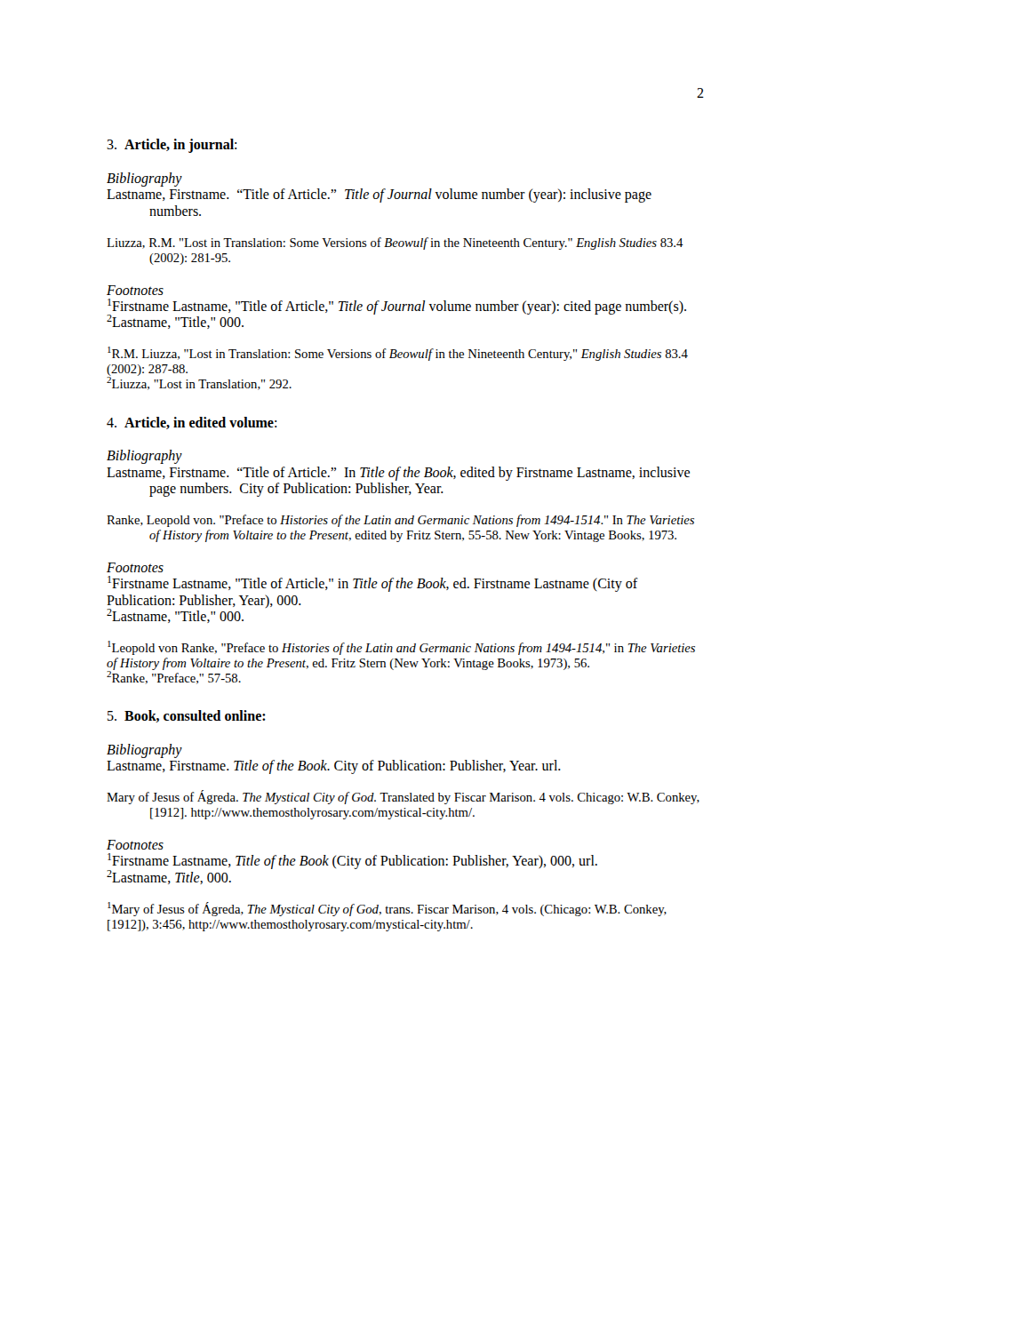2
3. Article, in journal:
Bibliography
Lastname, Firstname. “Title of Article.” Title of Journal volume number (year): inclusive page numbers.
Liuzza, R.M. "Lost in Translation: Some Versions of Beowulf in the Nineteenth Century." English Studies 83.4 (2002): 281-95.
Footnotes
1Firstname Lastname, "Title of Article," Title of Journal volume number (year): cited page number(s).
2Lastname, "Title," 000.
1R.M. Liuzza, "Lost in Translation: Some Versions of Beowulf in the Nineteenth Century," English Studies 83.4 (2002): 287-88.
2Liuzza, "Lost in Translation," 292.
4. Article, in edited volume:
Bibliography
Lastname, Firstname. “Title of Article.” In Title of the Book, edited by Firstname Lastname, inclusive page numbers. City of Publication: Publisher, Year.
Ranke, Leopold von. "Preface to Histories of the Latin and Germanic Nations from 1494-1514." In The Varieties of History from Voltaire to the Present, edited by Fritz Stern, 55-58. New York: Vintage Books, 1973.
Footnotes
1Firstname Lastname, "Title of Article," in Title of the Book, ed. Firstname Lastname (City of Publication: Publisher, Year), 000.
2Lastname, "Title," 000.
1Leopold von Ranke, "Preface to Histories of the Latin and Germanic Nations from 1494-1514," in The Varieties of History from Voltaire to the Present, ed. Fritz Stern (New York: Vintage Books, 1973), 56.
2Ranke, "Preface," 57-58.
5. Book, consulted online:
Bibliography
Lastname, Firstname. Title of the Book. City of Publication: Publisher, Year. url.
Mary of Jesus of Ágreda. The Mystical City of God. Translated by Fiscar Marison. 4 vols. Chicago: W.B. Conkey, [1912]. http://www.themostholyrosary.com/mystical-city.htm/.
Footnotes
1Firstname Lastname, Title of the Book (City of Publication: Publisher, Year), 000, url.
2Lastname, Title, 000.
1Mary of Jesus of Ágreda, The Mystical City of God, trans. Fiscar Marison, 4 vols. (Chicago: W.B. Conkey, [1912]), 3:456, http://www.themostholyrosary.com/mystical-city.htm/.